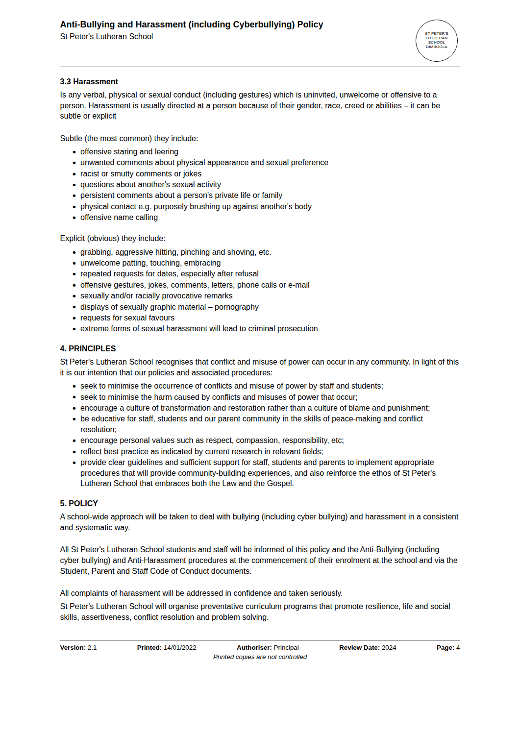Anti-Bullying and Harassment (including Cyberbullying) Policy
St Peter's Lutheran School
ST PETER'S LUTHERAN SCHOOL DIMBOOLA
3.3 Harassment
Is any verbal, physical or sexual conduct (including gestures) which is uninvited, unwelcome or offensive to a person. Harassment is usually directed at a person because of their gender, race, creed or abilities – it can be subtle or explicit
Subtle (the most common) they include:
offensive staring and leering
unwanted comments about physical appearance and sexual preference
racist or smutty comments or jokes
questions about another's sexual activity
persistent comments about a person's private life or family
physical contact e.g. purposely brushing up against another's body
offensive name calling
Explicit (obvious) they include:
grabbing, aggressive hitting, pinching and shoving, etc.
unwelcome patting, touching, embracing
repeated requests for dates, especially after refusal
offensive gestures, jokes, comments, letters, phone calls or e-mail
sexually and/or racially provocative remarks
displays of sexually graphic material – pornography
requests for sexual favours
extreme forms of sexual harassment will lead to criminal prosecution
4. PRINCIPLES
St Peter's Lutheran School recognises that conflict and misuse of power can occur in any community. In light of this it is our intention that our policies and associated procedures:
seek to minimise the occurrence of conflicts and misuse of power by staff and students;
seek to minimise the harm caused by conflicts and misuses of power that occur;
encourage a culture of transformation and restoration rather than a culture of blame and punishment;
be educative for staff, students and our parent community in the skills of peace-making and conflict resolution;
encourage personal values such as respect, compassion, responsibility, etc;
reflect best practice as indicated by current research in relevant fields;
provide clear guidelines and sufficient support for staff, students and parents to implement appropriate procedures that will provide community-building experiences, and also reinforce the ethos of St Peter's Lutheran School that embraces both the Law and the Gospel.
5. POLICY
A school-wide approach will be taken to deal with bullying (including cyber bullying) and harassment in a consistent and systematic way.
All St Peter's Lutheran School students and staff will be informed of this policy and the Anti-Bullying (including cyber bullying) and Anti-Harassment procedures at the commencement of their enrolment at the school and via the Student, Parent and Staff Code of Conduct documents.
All complaints of harassment will be addressed in confidence and taken seriously.
St Peter's Lutheran School will organise preventative curriculum programs that promote resilience, life and social skills, assertiveness, conflict resolution and problem solving.
Version: 2.1 Printed: 14/01/2022 Authoriser: Principal Review Date: 2024 Page: 4
Printed copies are not controlled